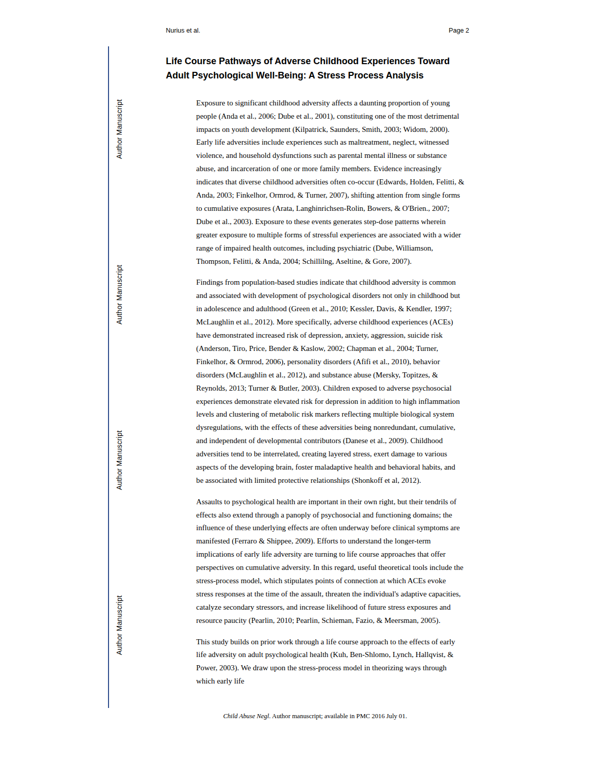Author Manuscript Author Manuscript Author Manuscript Author Manuscript
Nurius et al.
Page 2
Life Course Pathways of Adverse Childhood Experiences Toward Adult Psychological Well-Being: A Stress Process Analysis
Exposure to significant childhood adversity affects a daunting proportion of young people (Anda et al., 2006; Dube et al., 2001), constituting one of the most detrimental impacts on youth development (Kilpatrick, Saunders, Smith, 2003; Widom, 2000). Early life adversities include experiences such as maltreatment, neglect, witnessed violence, and household dysfunctions such as parental mental illness or substance abuse, and incarceration of one or more family members. Evidence increasingly indicates that diverse childhood adversities often co-occur (Edwards, Holden, Felitti, & Anda, 2003; Finkelhor, Ormrod, & Turner, 2007), shifting attention from single forms to cumulative exposures (Arata, Langhinrichsen-Rolin, Bowers, & O'Brien., 2007; Dube et al., 2003). Exposure to these events generates step-dose patterns wherein greater exposure to multiple forms of stressful experiences are associated with a wider range of impaired health outcomes, including psychiatric (Dube, Williamson, Thompson, Felitti, & Anda, 2004; Schillilng, Aseltine, & Gore, 2007).
Findings from population-based studies indicate that childhood adversity is common and associated with development of psychological disorders not only in childhood but in adolescence and adulthood (Green et al., 2010; Kessler, Davis, & Kendler, 1997; McLaughlin et al., 2012). More specifically, adverse childhood experiences (ACEs) have demonstrated increased risk of depression, anxiety, aggression, suicide risk (Anderson, Tiro, Price, Bender & Kaslow, 2002; Chapman et al., 2004; Turner, Finkelhor, & Ormrod, 2006), personality disorders (Afifi et al., 2010), behavior disorders (McLaughlin et al., 2012), and substance abuse (Mersky, Topitzes, & Reynolds, 2013; Turner & Butler, 2003). Children exposed to adverse psychosocial experiences demonstrate elevated risk for depression in addition to high inflammation levels and clustering of metabolic risk markers reflecting multiple biological system dysregulations, with the effects of these adversities being nonredundant, cumulative, and independent of developmental contributors (Danese et al., 2009). Childhood adversities tend to be interrelated, creating layered stress, exert damage to various aspects of the developing brain, foster maladaptive health and behavioral habits, and be associated with limited protective relationships (Shonkoff et al, 2012).
Assaults to psychological health are important in their own right, but their tendrils of effects also extend through a panoply of psychosocial and functioning domains; the influence of these underlying effects are often underway before clinical symptoms are manifested (Ferraro & Shippee, 2009). Efforts to understand the longer-term implications of early life adversity are turning to life course approaches that offer perspectives on cumulative adversity. In this regard, useful theoretical tools include the stress-process model, which stipulates points of connection at which ACEs evoke stress responses at the time of the assault, threaten the individual's adaptive capacities, catalyze secondary stressors, and increase likelihood of future stress exposures and resource paucity (Pearlin, 2010; Pearlin, Schieman, Fazio, & Meersman, 2005).
This study builds on prior work through a life course approach to the effects of early life adversity on adult psychological health (Kuh, Ben-Shlomo, Lynch, Hallqvist, & Power, 2003). We draw upon the stress-process model in theorizing ways through which early life
Child Abuse Negl. Author manuscript; available in PMC 2016 July 01.